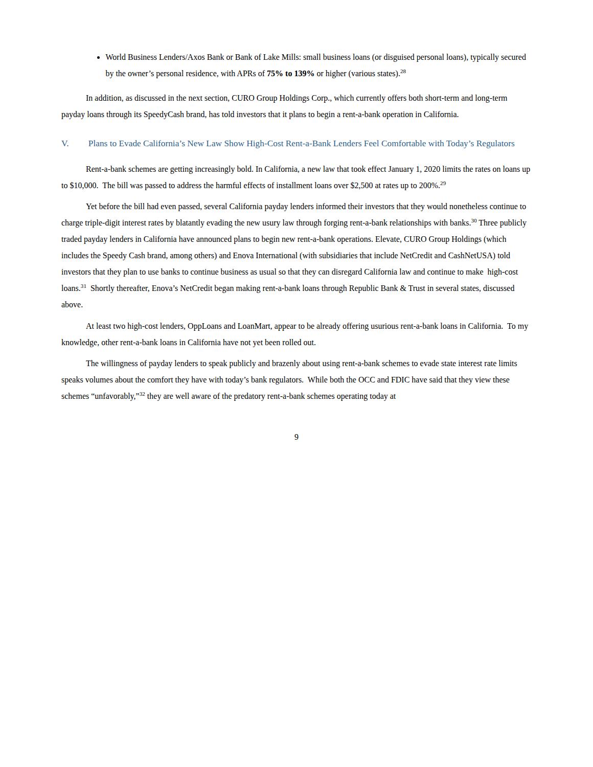World Business Lenders/Axos Bank or Bank of Lake Mills: small business loans (or disguised personal loans), typically secured by the owner’s personal residence, with APRs of 75% to 139% or higher (various states).28
In addition, as discussed in the next section, CURO Group Holdings Corp., which currently offers both short-term and long-term payday loans through its SpeedyCash brand, has told investors that it plans to begin a rent-a-bank operation in California.
V. Plans to Evade California’s New Law Show High-Cost Rent-a-Bank Lenders Feel Comfortable with Today’s Regulators
Rent-a-bank schemes are getting increasingly bold. In California, a new law that took effect January 1, 2020 limits the rates on loans up to $10,000. The bill was passed to address the harmful effects of installment loans over $2,500 at rates up to 200%.29
Yet before the bill had even passed, several California payday lenders informed their investors that they would nonetheless continue to charge triple-digit interest rates by blatantly evading the new usury law through forging rent-a-bank relationships with banks.30 Three publicly traded payday lenders in California have announced plans to begin new rent-a-bank operations. Elevate, CURO Group Holdings (which includes the Speedy Cash brand, among others) and Enova International (with subsidiaries that include NetCredit and CashNetUSA) told investors that they plan to use banks to continue business as usual so that they can disregard California law and continue to make high-cost loans.31 Shortly thereafter, Enova’s NetCredit began making rent-a-bank loans through Republic Bank & Trust in several states, discussed above.
At least two high-cost lenders, OppLoans and LoanMart, appear to be already offering usurious rent-a-bank loans in California. To my knowledge, other rent-a-bank loans in California have not yet been rolled out.
The willingness of payday lenders to speak publicly and brazenly about using rent-a-bank schemes to evade state interest rate limits speaks volumes about the comfort they have with today’s bank regulators. While both the OCC and FDIC have said that they view these schemes “unfavorably,”32 they are well aware of the predatory rent-a-bank schemes operating today at
9